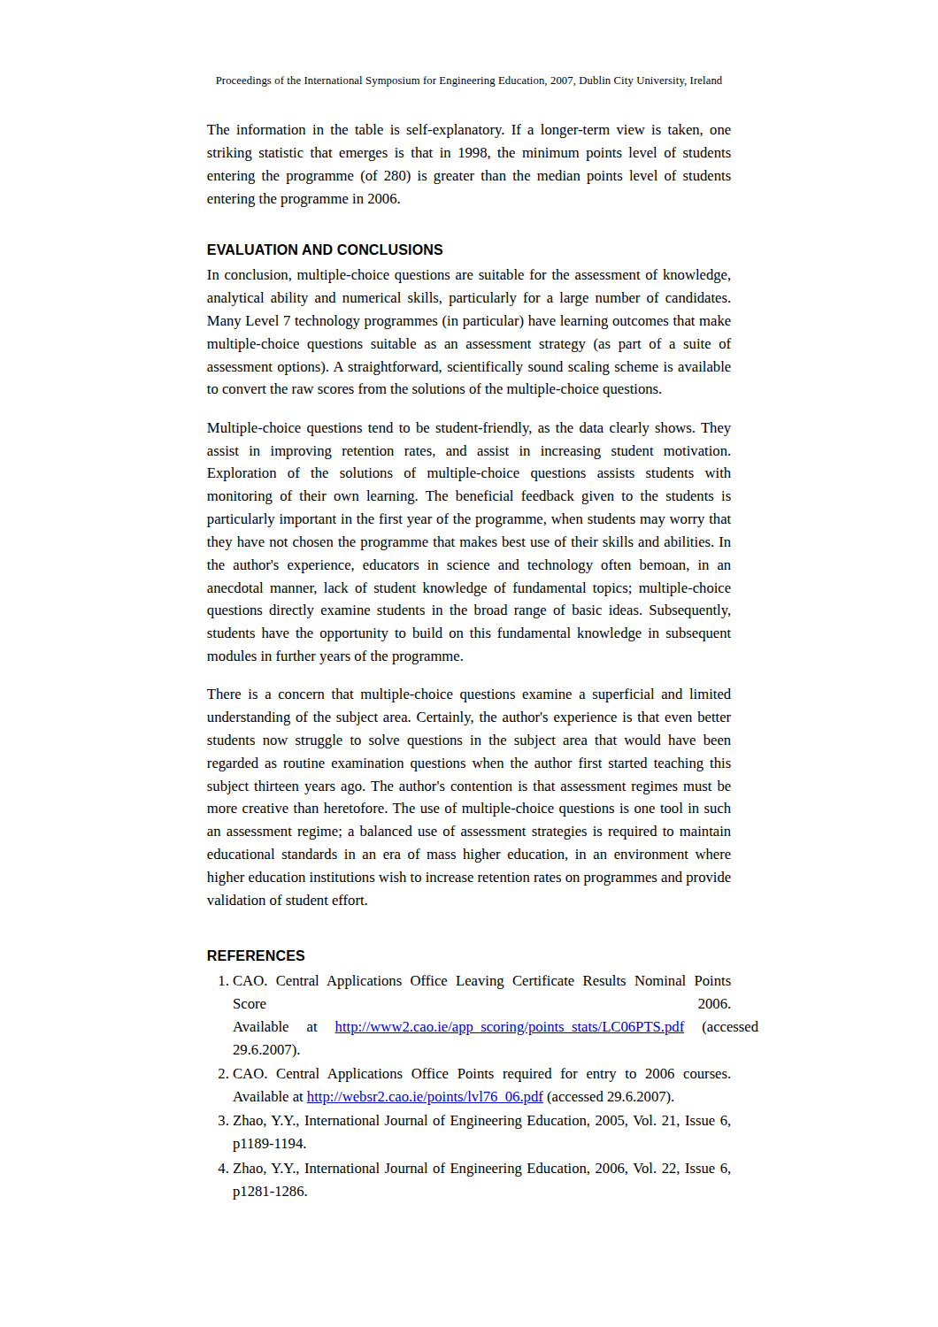Proceedings of the International Symposium for Engineering Education, 2007, Dublin City University, Ireland
The information in the table is self-explanatory. If a longer-term view is taken, one striking statistic that emerges is that in 1998, the minimum points level of students entering the programme (of 280) is greater than the median points level of students entering the programme in 2006.
EVALUATION AND CONCLUSIONS
In conclusion, multiple-choice questions are suitable for the assessment of knowledge, analytical ability and numerical skills, particularly for a large number of candidates. Many Level 7 technology programmes (in particular) have learning outcomes that make multiple-choice questions suitable as an assessment strategy (as part of a suite of assessment options). A straightforward, scientifically sound scaling scheme is available to convert the raw scores from the solutions of the multiple-choice questions.
Multiple-choice questions tend to be student-friendly, as the data clearly shows. They assist in improving retention rates, and assist in increasing student motivation. Exploration of the solutions of multiple-choice questions assists students with monitoring of their own learning. The beneficial feedback given to the students is particularly important in the first year of the programme, when students may worry that they have not chosen the programme that makes best use of their skills and abilities. In the author's experience, educators in science and technology often bemoan, in an anecdotal manner, lack of student knowledge of fundamental topics; multiple-choice questions directly examine students in the broad range of basic ideas. Subsequently, students have the opportunity to build on this fundamental knowledge in subsequent modules in further years of the programme.
There is a concern that multiple-choice questions examine a superficial and limited understanding of the subject area. Certainly, the author's experience is that even better students now struggle to solve questions in the subject area that would have been regarded as routine examination questions when the author first started teaching this subject thirteen years ago. The author's contention is that assessment regimes must be more creative than heretofore. The use of multiple-choice questions is one tool in such an assessment regime; a balanced use of assessment strategies is required to maintain educational standards in an era of mass higher education, in an environment where higher education institutions wish to increase retention rates on programmes and provide validation of student effort.
REFERENCES
CAO. Central Applications Office Leaving Certificate Results Nominal Points Score 2006. Available at http://www2.cao.ie/app_scoring/points_stats/LC06PTS.pdf (accessed 29.6.2007).
CAO. Central Applications Office Points required for entry to 2006 courses. Available at http://websr2.cao.ie/points/lvl76_06.pdf (accessed 29.6.2007).
Zhao, Y.Y., International Journal of Engineering Education, 2005, Vol. 21, Issue 6, p1189-1194.
Zhao, Y.Y., International Journal of Engineering Education, 2006, Vol. 22, Issue 6, p1281-1286.